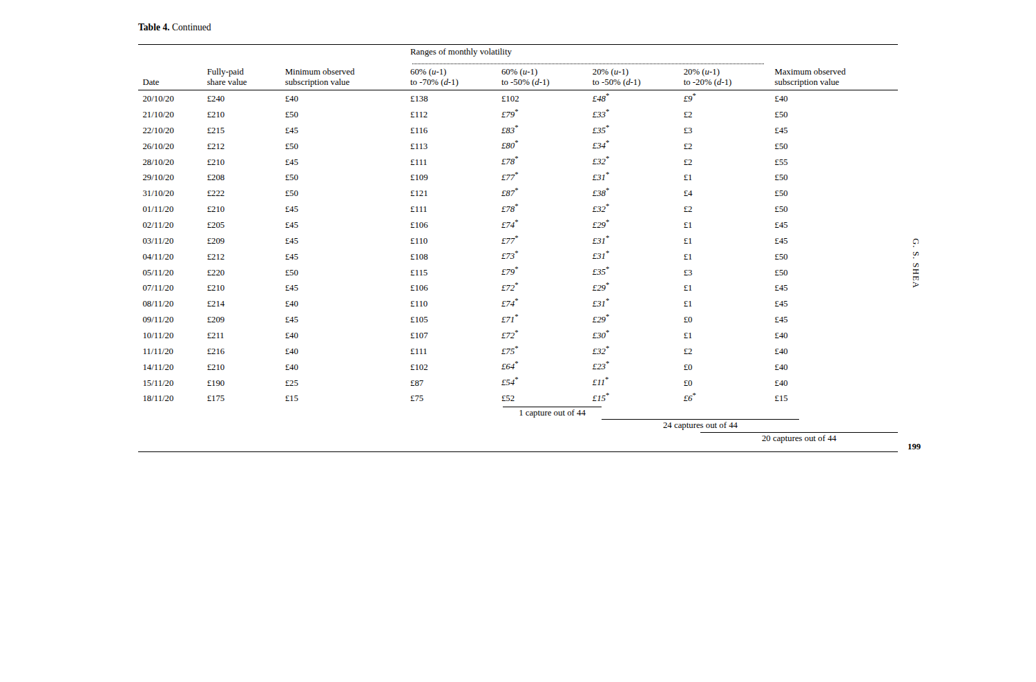Table 4. Continued
| Date | Fully-paid share value | Minimum observed subscription value | Ranges of monthly volatility | Maximum observed subscription value |
| --- | --- | --- | --- | --- |
| 60% ( u -1) to -70% ( d -1) | 60% ( u -1) to -50% ( d -1) | 20% ( u -1) to -50% ( d -1) | 20% ( u -1) to -20% ( d -1) |
| 20/10/20 | £240 | £40 | £138 | £102 | £48 * | £9 * | £40 |
| 21/10/20 | £210 | £50 | £112 | £79 * | £33 * | £2 | £50 |
| 22/10/20 | £215 | £45 | £116 | £83 * | £35 * | £3 | £45 |
| 26/10/20 | £212 | £50 | £113 | £80 * | £34 * | £2 | £50 |
| 28/10/20 | £210 | £45 | £111 | £78 * | £32 * | £2 | £55 |
| 29/10/20 | £208 | £50 | £109 | £77 * | £31 * | £1 | £50 |
| 31/10/20 | £222 | £50 | £121 | £87 * | £38 * | £4 | £50 |
| 01/11/20 | £210 | £45 | £111 | £78 * | £32 * | £2 | £50 |
| 02/11/20 | £205 | £45 | £106 | £74 * | £29 * | £1 | £45 |
| 03/11/20 | £209 | £45 | £110 | £77 * | £31 * | £1 | £45 |
| 04/11/20 | £212 | £45 | £108 | £73 * | £31 * | £1 | £50 |
| 05/11/20 | £220 | £50 | £115 | £79 * | £35 * | £3 | £50 |
| 07/11/20 | £210 | £45 | £106 | £72 * | £29 * | £1 | £45 |
| 08/11/20 | £214 | £40 | £110 | £74 * | £31 * | £1 | £45 |
| 09/11/20 | £209 | £45 | £105 | £71 * | £29 * | £0 | £45 |
| 10/11/20 | £211 | £40 | £107 | £72 * | £30 * | £1 | £40 |
| 11/11/20 | £216 | £40 | £111 | £75 * | £32 * | £2 | £40 |
| 14/11/20 | £210 | £40 | £102 | £64 * | £23 * | £0 | £40 |
| 15/11/20 | £190 | £25 | £87 | £54 * | £11 * | £0 | £40 |
| 18/11/20 | £175 | £15 | £75 | £52 | £15 * | £6 * | £15 |
| | | | 1 capture out of 44 | | | |
| | | | | 24 captures out of 44 | |
| | | | | | 20 captures out of 44 |
G. S. SHEA
199